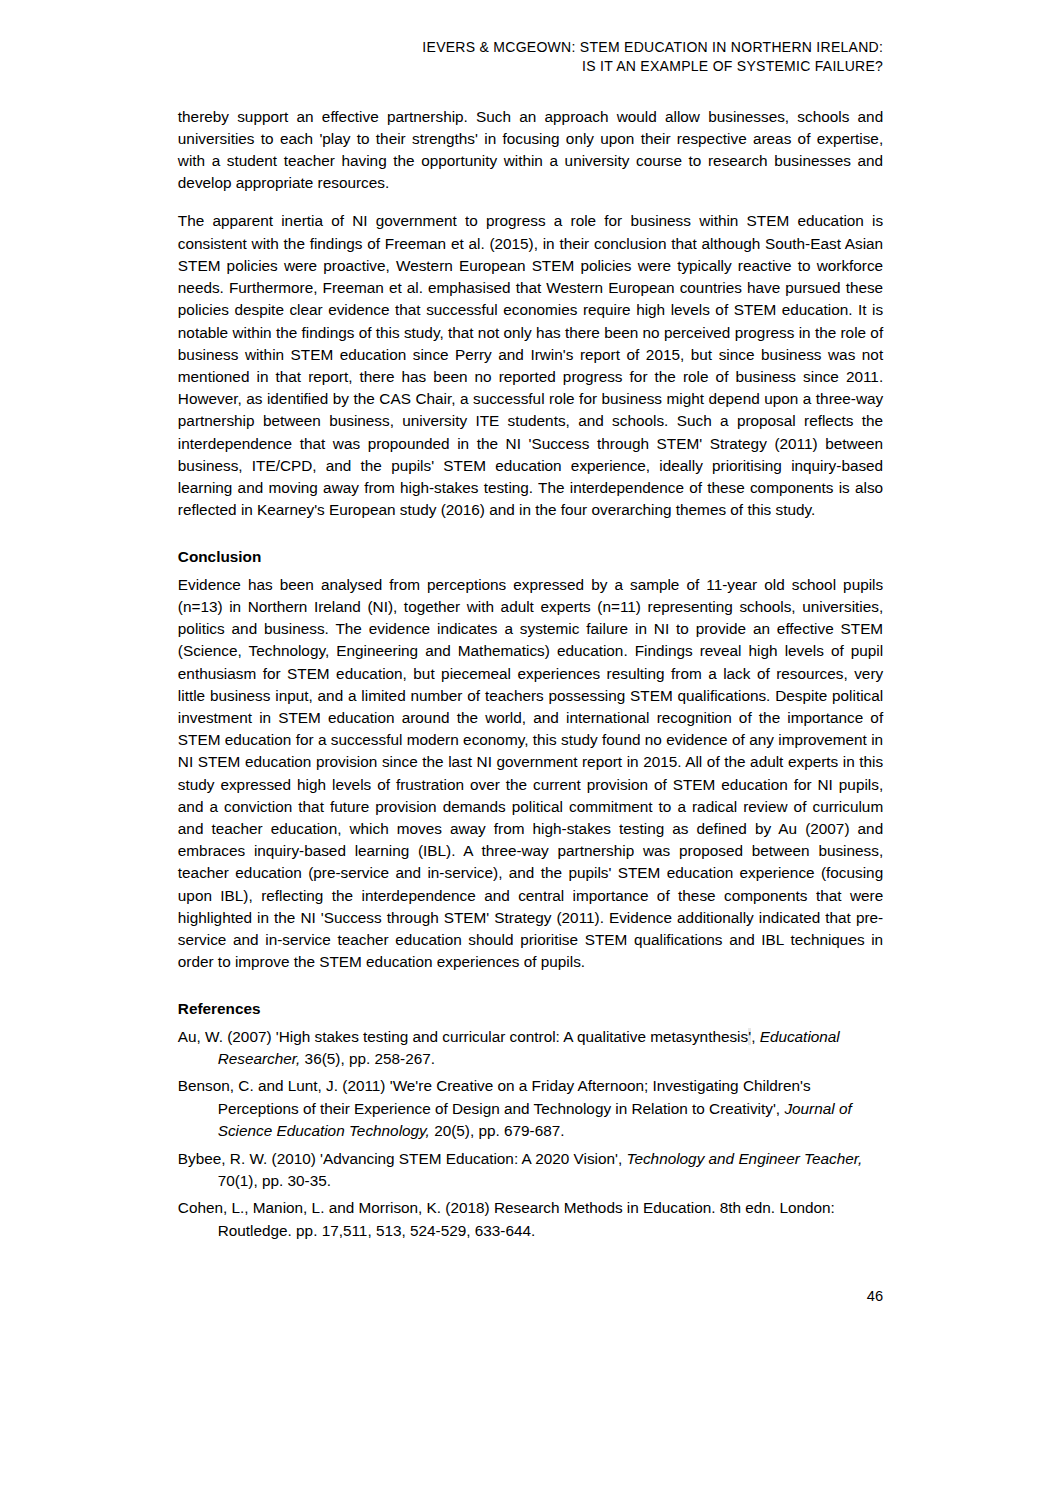IEVERS & MCGEOWN: STEM EDUCATION IN NORTHERN IRELAND:
IS IT AN EXAMPLE OF SYSTEMIC FAILURE?
thereby support an effective partnership. Such an approach would allow businesses, schools and universities to each 'play to their strengths' in focusing only upon their respective areas of expertise, with a student teacher having the opportunity within a university course to research businesses and develop appropriate resources.
The apparent inertia of NI government to progress a role for business within STEM education is consistent with the findings of Freeman et al. (2015), in their conclusion that although South-East Asian STEM policies were proactive, Western European STEM policies were typically reactive to workforce needs. Furthermore, Freeman et al. emphasised that Western European countries have pursued these policies despite clear evidence that successful economies require high levels of STEM education. It is notable within the findings of this study, that not only has there been no perceived progress in the role of business within STEM education since Perry and Irwin's report of 2015, but since business was not mentioned in that report, there has been no reported progress for the role of business since 2011. However, as identified by the CAS Chair, a successful role for business might depend upon a three-way partnership between business, university ITE students, and schools. Such a proposal reflects the interdependence that was propounded in the NI 'Success through STEM' Strategy (2011) between business, ITE/CPD, and the pupils' STEM education experience, ideally prioritising inquiry-based learning and moving away from high-stakes testing. The interdependence of these components is also reflected in Kearney's European study (2016) and in the four overarching themes of this study.
Conclusion
Evidence has been analysed from perceptions expressed by a sample of 11-year old school pupils (n=13) in Northern Ireland (NI), together with adult experts (n=11) representing schools, universities, politics and business. The evidence indicates a systemic failure in NI to provide an effective STEM (Science, Technology, Engineering and Mathematics) education. Findings reveal high levels of pupil enthusiasm for STEM education, but piecemeal experiences resulting from a lack of resources, very little business input, and a limited number of teachers possessing STEM qualifications. Despite political investment in STEM education around the world, and international recognition of the importance of STEM education for a successful modern economy, this study found no evidence of any improvement in NI STEM education provision since the last NI government report in 2015. All of the adult experts in this study expressed high levels of frustration over the current provision of STEM education for NI pupils, and a conviction that future provision demands political commitment to a radical review of curriculum and teacher education, which moves away from high-stakes testing as defined by Au (2007) and embraces inquiry-based learning (IBL). A three-way partnership was proposed between business, teacher education (pre-service and in-service), and the pupils' STEM education experience (focusing upon IBL), reflecting the interdependence and central importance of these components that were highlighted in the NI 'Success through STEM' Strategy (2011). Evidence additionally indicated that pre-service and in-service teacher education should prioritise STEM qualifications and IBL techniques in order to improve the STEM education experiences of pupils.
References
Au, W. (2007) 'High stakes testing and curricular control: A qualitative metasynthesis', Educational Researcher, 36(5), pp. 258-267.
Benson, C. and Lunt, J. (2011) 'We're Creative on a Friday Afternoon; Investigating Children's Perceptions of their Experience of Design and Technology in Relation to Creativity', Journal of Science Education Technology, 20(5), pp. 679-687.
Bybee, R. W. (2010) 'Advancing STEM Education: A 2020 Vision', Technology and Engineer Teacher, 70(1), pp. 30-35.
Cohen, L., Manion, L. and Morrison, K. (2018) Research Methods in Education. 8th edn. London: Routledge. pp. 17,511, 513, 524-529, 633-644.
46